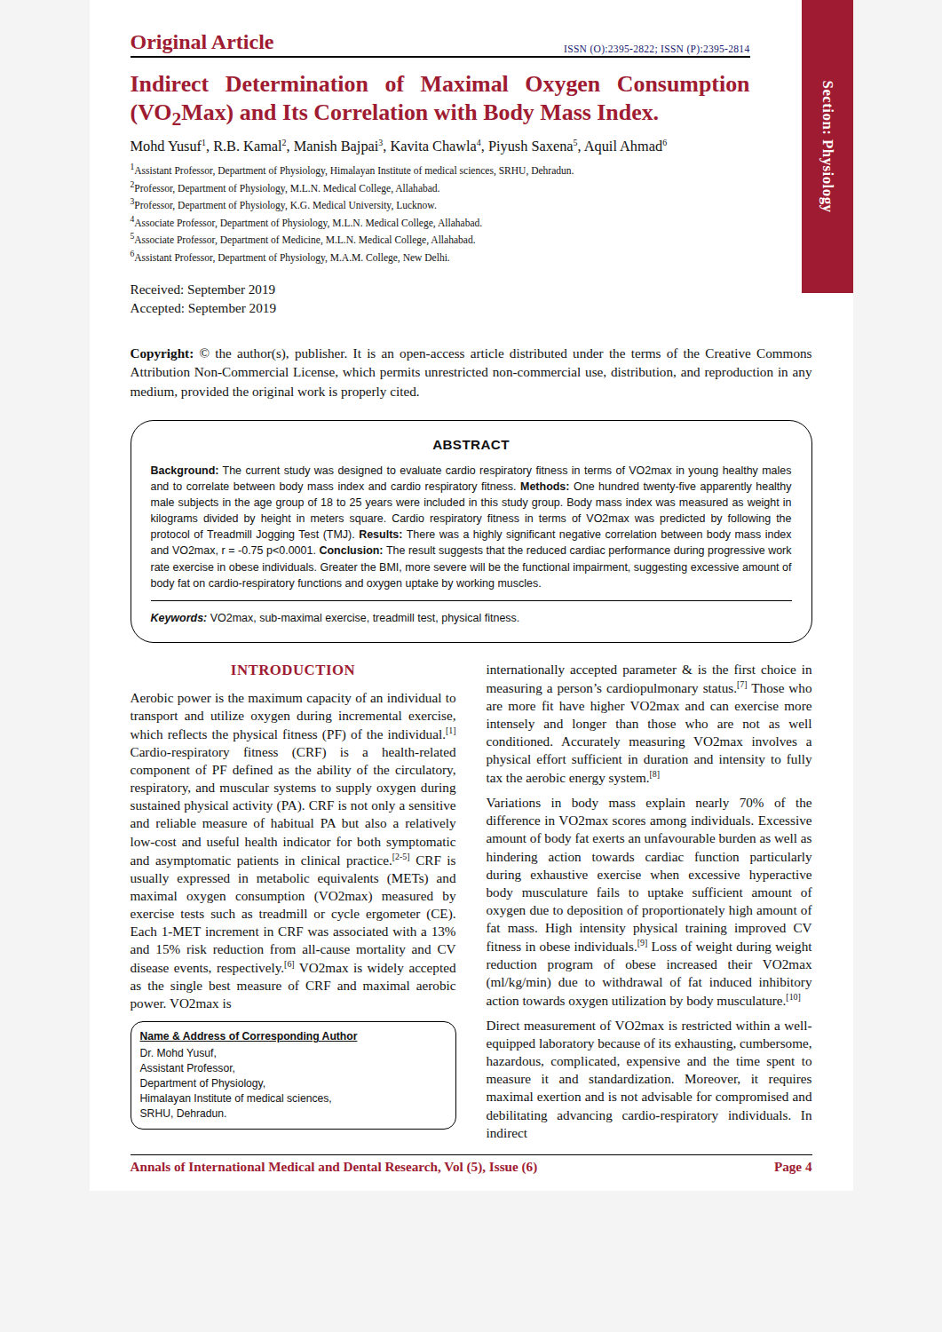Section: Physiology
Original Article
ISSN (O):2395-2822; ISSN (P):2395-2814
Indirect Determination of Maximal Oxygen Consumption (VO2Max) and Its Correlation with Body Mass Index.
Mohd Yusuf1, R.B. Kamal2, Manish Bajpai3, Kavita Chawla4, Piyush Saxena5, Aquil Ahmad6
1Assistant Professor, Department of Physiology, Himalayan Institute of medical sciences, SRHU, Dehradun.
2Professor, Department of Physiology, M.L.N. Medical College, Allahabad.
3Professor, Department of Physiology, K.G. Medical University, Lucknow.
4Associate Professor, Department of Physiology, M.L.N. Medical College, Allahabad.
5Associate Professor, Department of Medicine, M.L.N. Medical College, Allahabad.
6Assistant Professor, Department of Physiology, M.A.M. College, New Delhi.
Received: September 2019
Accepted: September 2019
Copyright: © the author(s), publisher. It is an open-access article distributed under the terms of the Creative Commons Attribution Non-Commercial License, which permits unrestricted non-commercial use, distribution, and reproduction in any medium, provided the original work is properly cited.
ABSTRACT
Background: The current study was designed to evaluate cardio respiratory fitness in terms of VO2max in young healthy males and to correlate between body mass index and cardio respiratory fitness. Methods: One hundred twenty-five apparently healthy male subjects in the age group of 18 to 25 years were included in this study group. Body mass index was measured as weight in kilograms divided by height in meters square. Cardio respiratory fitness in terms of VO2max was predicted by following the protocol of Treadmill Jogging Test (TMJ). Results: There was a highly significant negative correlation between body mass index and VO2max, r = -0.75 p<0.0001. Conclusion: The result suggests that the reduced cardiac performance during progressive work rate exercise in obese individuals. Greater the BMI, more severe will be the functional impairment, suggesting excessive amount of body fat on cardio-respiratory functions and oxygen uptake by working muscles.
Keywords: VO2max, sub-maximal exercise, treadmill test, physical fitness.
INTRODUCTION
Aerobic power is the maximum capacity of an individual to transport and utilize oxygen during incremental exercise, which reflects the physical fitness (PF) of the individual.[1] Cardio-respiratory fitness (CRF) is a health-related component of PF defined as the ability of the circulatory, respiratory, and muscular systems to supply oxygen during sustained physical activity (PA). CRF is not only a sensitive and reliable measure of habitual PA but also a relatively low-cost and useful health indicator for both symptomatic and asymptomatic patients in clinical practice.[2-5] CRF is usually expressed in metabolic equivalents (METs) and maximal oxygen consumption (VO2max) measured by exercise tests such as treadmill or cycle ergometer (CE). Each 1-MET increment in CRF was associated with a 13% and 15% risk reduction from all-cause mortality and CV disease events, respectively.[6] VO2max is widely accepted as the single best measure of CRF and maximal aerobic power. VO2max is
Name & Address of Corresponding Author Dr. Mohd Yusuf,
Assistant Professor,
Department of Physiology,
Himalayan Institute of medical sciences,
SRHU, Dehradun.
internationally accepted parameter & is the first choice in measuring a person’s cardiopulmonary status.[7] Those who are more fit have higher VO2max and can exercise more intensely and longer than those who are not as well conditioned. Accurately measuring VO2max involves a physical effort sufficient in duration and intensity to fully tax the aerobic energy system.[8]
Variations in body mass explain nearly 70% of the difference in VO2max scores among individuals. Excessive amount of body fat exerts an unfavourable burden as well as hindering action towards cardiac function particularly during exhaustive exercise when excessive hyperactive body musculature fails to uptake sufficient amount of oxygen due to deposition of proportionately high amount of fat mass. High intensity physical training improved CV fitness in obese individuals.[9] Loss of weight during weight reduction program of obese increased their VO2max (ml/kg/min) due to withdrawal of fat induced inhibitory action towards oxygen utilization by body musculature.[10]
Direct measurement of VO2max is restricted within a well-equipped laboratory because of its exhausting, cumbersome, hazardous, complicated, expensive and the time spent to measure it and standardization. Moreover, it requires maximal exertion and is not advisable for compromised and debilitating advancing cardio-respiratory individuals. In indirect
Annals of International Medical and Dental Research, Vol (5), Issue (6) Page 4